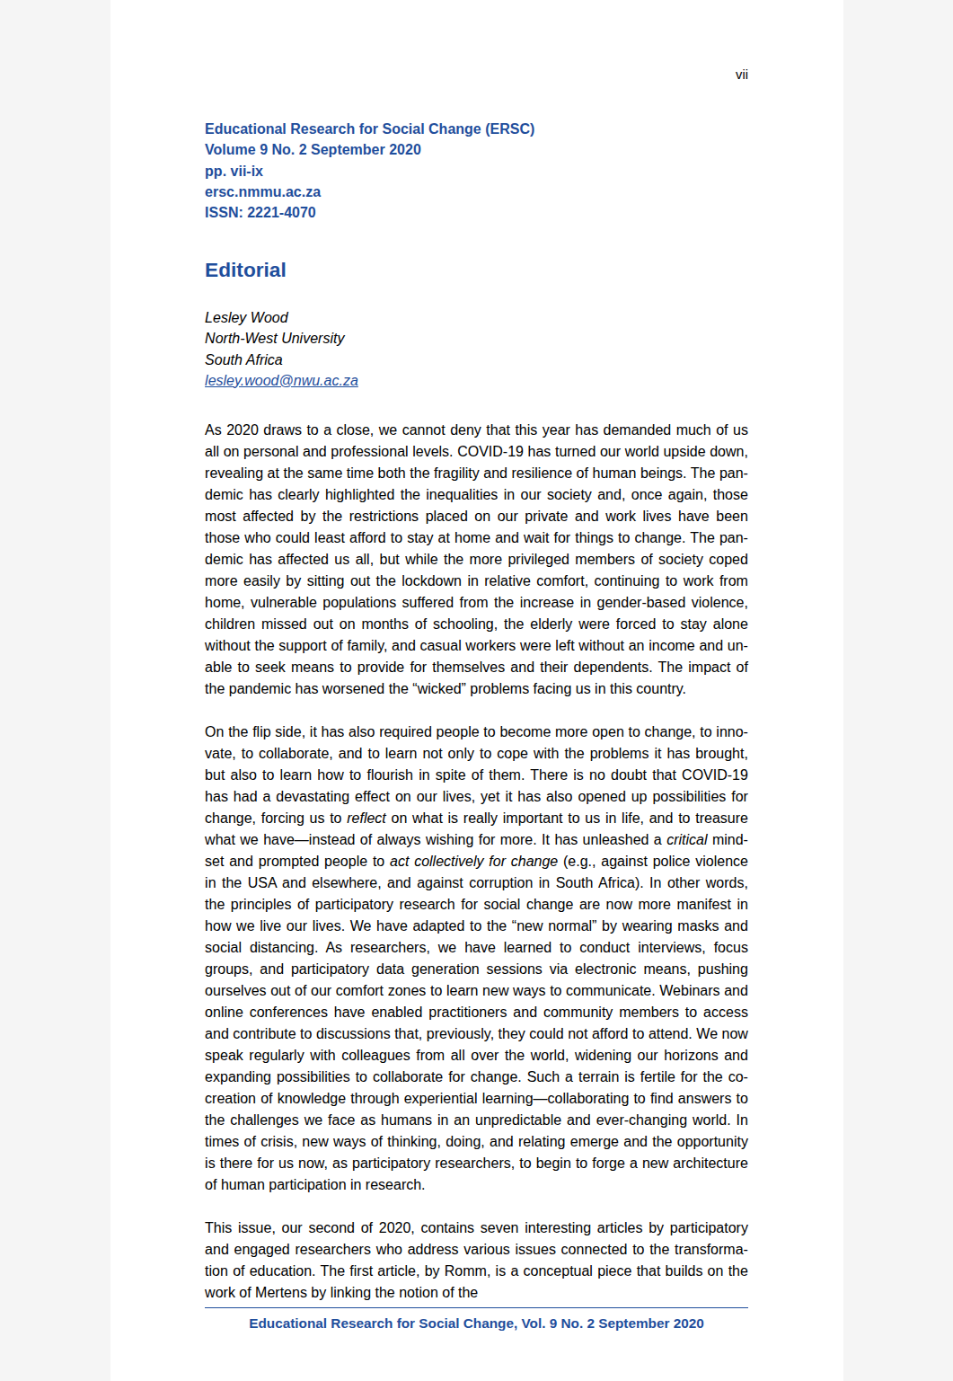vii
Educational Research for Social Change (ERSC)
Volume 9 No. 2 September 2020
pp. vii-ix
ersc.nmmu.ac.za
ISSN: 2221-4070
Editorial
Lesley Wood
North-West University
South Africa
lesley.wood@nwu.ac.za
As 2020 draws to a close, we cannot deny that this year has demanded much of us all on personal and professional levels. COVID-19 has turned our world upside down, revealing at the same time both the fragility and resilience of human beings. The pandemic has clearly highlighted the inequalities in our society and, once again, those most affected by the restrictions placed on our private and work lives have been those who could least afford to stay at home and wait for things to change. The pandemic has affected us all, but while the more privileged members of society coped more easily by sitting out the lockdown in relative comfort, continuing to work from home, vulnerable populations suffered from the increase in gender-based violence, children missed out on months of schooling, the elderly were forced to stay alone without the support of family, and casual workers were left without an income and unable to seek means to provide for themselves and their dependents. The impact of the pandemic has worsened the “wicked” problems facing us in this country.
On the flip side, it has also required people to become more open to change, to innovate, to collaborate, and to learn not only to cope with the problems it has brought, but also to learn how to flourish in spite of them. There is no doubt that COVID-19 has had a devastating effect on our lives, yet it has also opened up possibilities for change, forcing us to reflect on what is really important to us in life, and to treasure what we have—instead of always wishing for more. It has unleashed a critical mindset and prompted people to act collectively for change (e.g., against police violence in the USA and elsewhere, and against corruption in South Africa). In other words, the principles of participatory research for social change are now more manifest in how we live our lives. We have adapted to the “new normal” by wearing masks and social distancing. As researchers, we have learned to conduct interviews, focus groups, and participatory data generation sessions via electronic means, pushing ourselves out of our comfort zones to learn new ways to communicate. Webinars and online conferences have enabled practitioners and community members to access and contribute to discussions that, previously, they could not afford to attend. We now speak regularly with colleagues from all over the world, widening our horizons and expanding possibilities to collaborate for change. Such a terrain is fertile for the co-creation of knowledge through experiential learning—collaborating to find answers to the challenges we face as humans in an unpredictable and ever-changing world. In times of crisis, new ways of thinking, doing, and relating emerge and the opportunity is there for us now, as participatory researchers, to begin to forge a new architecture of human participation in research.
This issue, our second of 2020, contains seven interesting articles by participatory and engaged researchers who address various issues connected to the transformation of education. The first article, by Romm, is a conceptual piece that builds on the work of Mertens by linking the notion of the
Educational Research for Social Change, Vol. 9 No. 2 September 2020